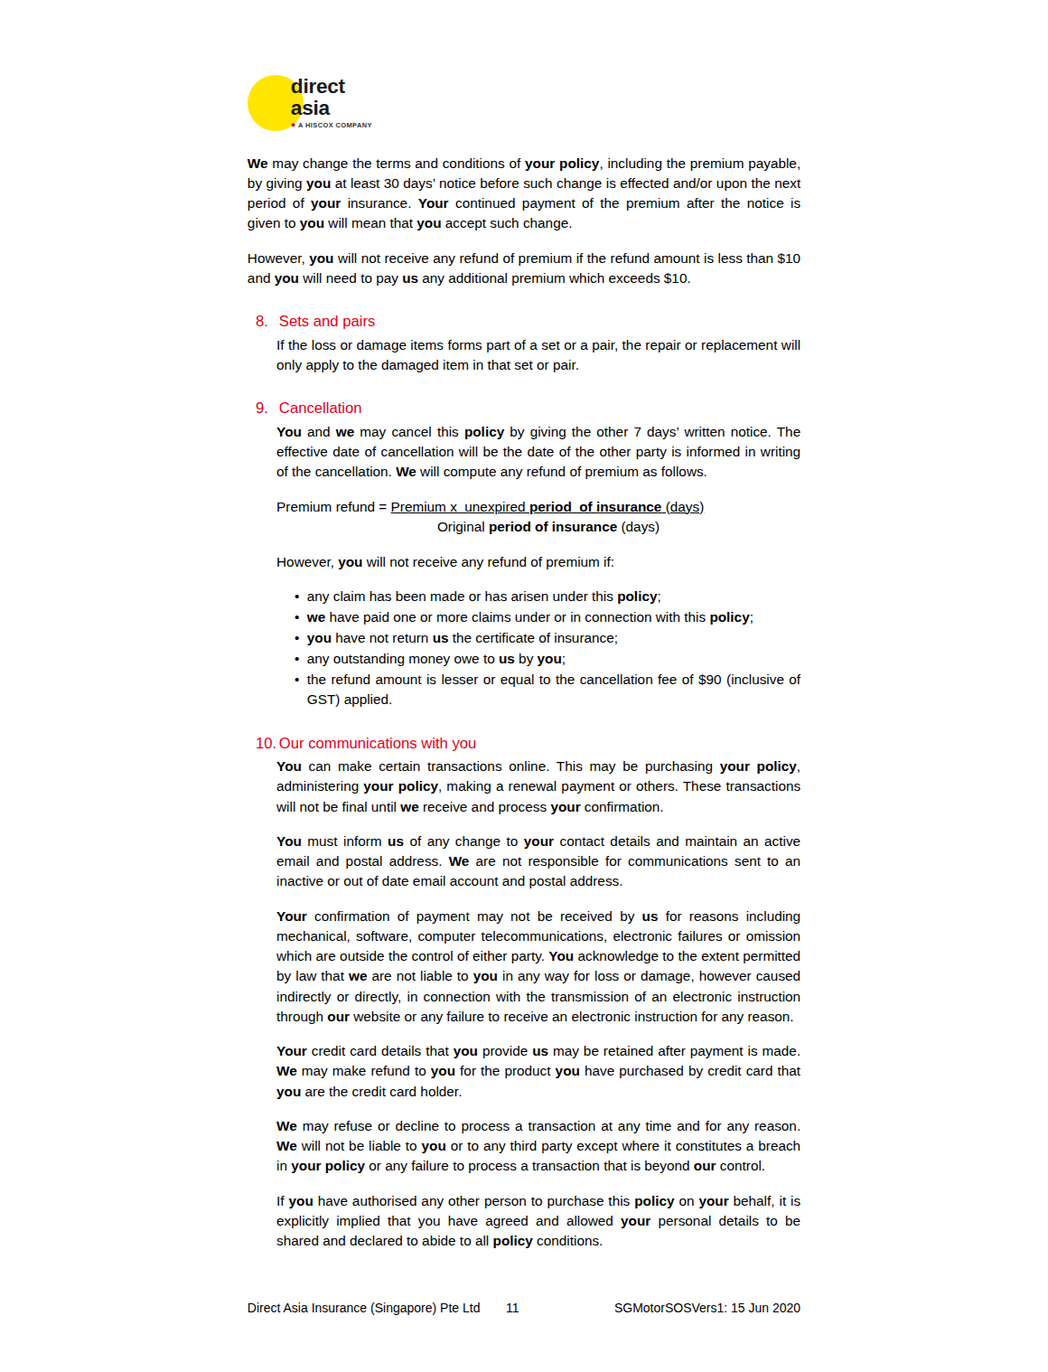direct
asia● A HISCOX COMPANY
We may change the terms and conditions of your policy, including the premium payable, by giving you at least 30 days’ notice before such change is effected and/or upon the next period of your insurance. Your continued payment of the premium after the notice is given to you will mean that you accept such change.
However, you will not receive any refund of premium if the refund amount is less than $10 and you will need to pay us any additional premium which exceeds $10.
8. Sets and pairs
If the loss or damage items forms part of a set or a pair, the repair or replacement will only apply to the damaged item in that set or pair.
9. Cancellation
You and we may cancel this policy by giving the other 7 days’ written notice. The effective date of cancellation will be the date of the other party is informed in writing of the cancellation. We will compute any refund of premium as follows.
Premium refund = Premium x unexpired period of insurance (days)
Original period of insurance (days)
However, you will not receive any refund of premium if:
any claim has been made or has arisen under this policy;
we have paid one or more claims under or in connection with this policy;
you have not return us the certificate of insurance;
any outstanding money owe to us by you;
the refund amount is lesser or equal to the cancellation fee of $90 (inclusive of GST) applied.
10. Our communications with you
You can make certain transactions online. This may be purchasing your policy, administering your policy, making a renewal payment or others. These transactions will not be final until we receive and process your confirmation.
You must inform us of any change to your contact details and maintain an active email and postal address. We are not responsible for communications sent to an inactive or out of date email account and postal address.
Your confirmation of payment may not be received by us for reasons including mechanical, software, computer telecommunications, electronic failures or omission which are outside the control of either party. You acknowledge to the extent permitted by law that we are not liable to you in any way for loss or damage, however caused indirectly or directly, in connection with the transmission of an electronic instruction through our website or any failure to receive an electronic instruction for any reason.
Your credit card details that you provide us may be retained after payment is made. We may make refund to you for the product you have purchased by credit card that you are the credit card holder.
We may refuse or decline to process a transaction at any time and for any reason. We will not be liable to you or to any third party except where it constitutes a breach in your policy or any failure to process a transaction that is beyond our control.
If you have authorised any other person to purchase this policy on your behalf, it is explicitly implied that you have agreed and allowed your personal details to be shared and declared to abide to all policy conditions.
Direct Asia Insurance (Singapore) Pte Ltd
11
SGMotorSOSVers1: 15 Jun 2020